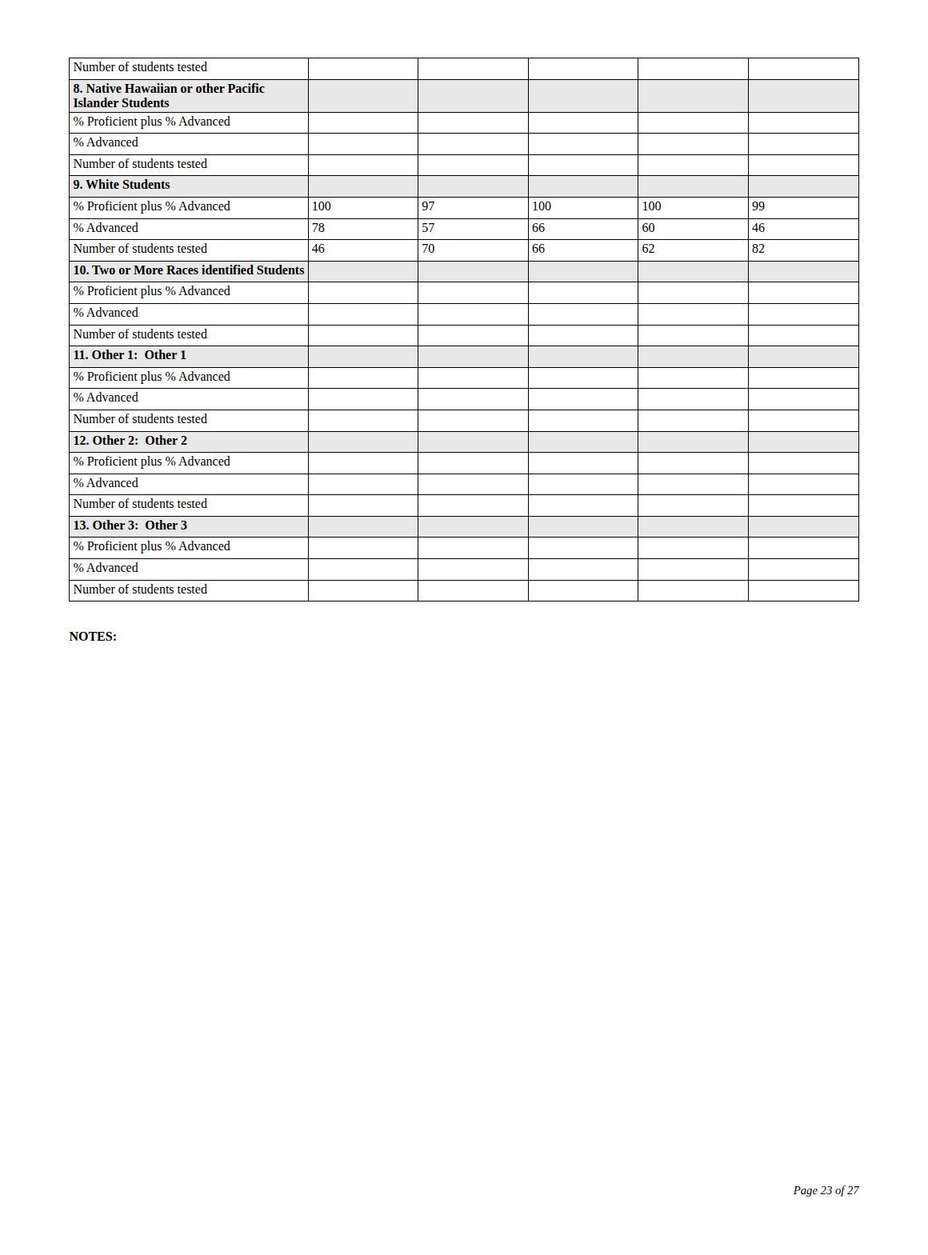| Number of students tested | | | | | |
| 8. Native Hawaiian or other Pacific Islander Students | | | | | |
| % Proficient plus % Advanced | | | | | |
| % Advanced | | | | | |
| Number of students tested | | | | | |
| 9. White Students | | | | | |
| % Proficient plus % Advanced | 100 | 97 | 100 | 100 | 99 |
| % Advanced | 78 | 57 | 66 | 60 | 46 |
| Number of students tested | 46 | 70 | 66 | 62 | 82 |
| 10. Two or More Races identified Students | | | | | |
| % Proficient plus % Advanced | | | | | |
| % Advanced | | | | | |
| Number of students tested | | | | | |
| 11. Other 1: Other 1 | | | | | |
| % Proficient plus % Advanced | | | | | |
| % Advanced | | | | | |
| Number of students tested | | | | | |
| 12. Other 2: Other 2 | | | | | |
| % Proficient plus % Advanced | | | | | |
| % Advanced | | | | | |
| Number of students tested | | | | | |
| 13. Other 3: Other 3 | | | | | |
| % Proficient plus % Advanced | | | | | |
| % Advanced | | | | | |
| Number of students tested | | | | | |
NOTES:
Page 23 of 27